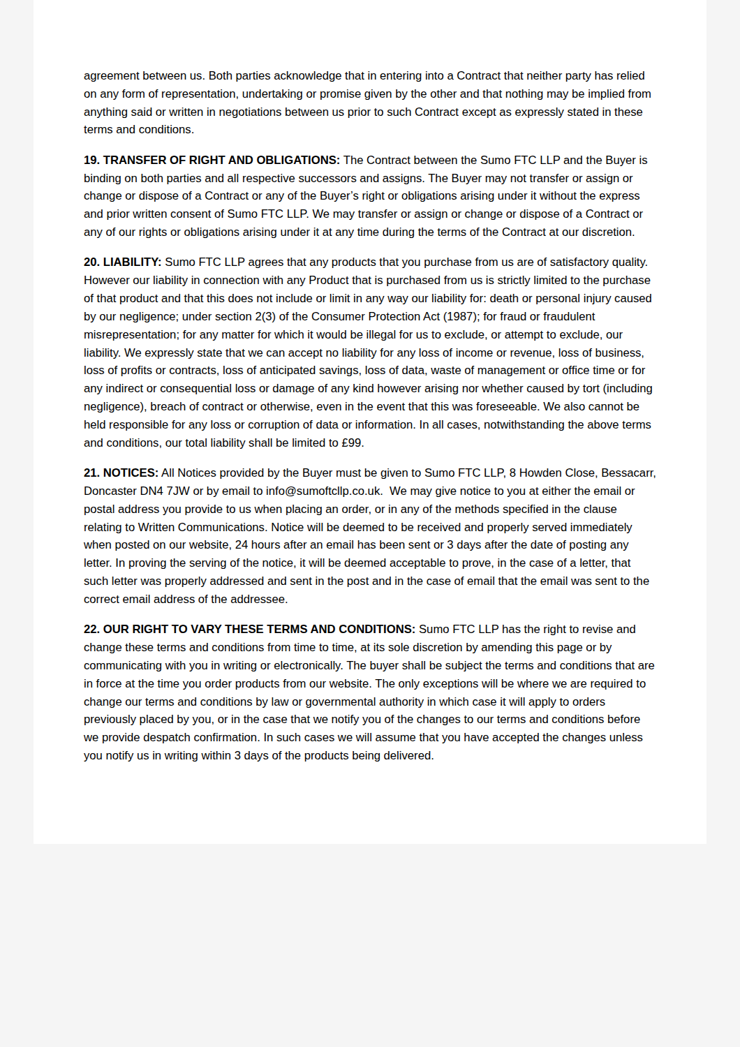agreement between us. Both parties acknowledge that in entering into a Contract that neither party has relied on any form of representation, undertaking or promise given by the other and that nothing may be implied from anything said or written in negotiations between us prior to such Contract except as expressly stated in these terms and conditions.
19. TRANSFER OF RIGHT AND OBLIGATIONS: The Contract between the Sumo FTC LLP and the Buyer is binding on both parties and all respective successors and assigns. The Buyer may not transfer or assign or change or dispose of a Contract or any of the Buyer’s right or obligations arising under it without the express and prior written consent of Sumo FTC LLP. We may transfer or assign or change or dispose of a Contract or any of our rights or obligations arising under it at any time during the terms of the Contract at our discretion.
20. LIABILITY: Sumo FTC LLP agrees that any products that you purchase from us are of satisfactory quality. However our liability in connection with any Product that is purchased from us is strictly limited to the purchase of that product and that this does not include or limit in any way our liability for: death or personal injury caused by our negligence; under section 2(3) of the Consumer Protection Act (1987); for fraud or fraudulent misrepresentation; for any matter for which it would be illegal for us to exclude, or attempt to exclude, our liability. We expressly state that we can accept no liability for any loss of income or revenue, loss of business, loss of profits or contracts, loss of anticipated savings, loss of data, waste of management or office time or for any indirect or consequential loss or damage of any kind however arising nor whether caused by tort (including negligence), breach of contract or otherwise, even in the event that this was foreseeable. We also cannot be held responsible for any loss or corruption of data or information. In all cases, notwithstanding the above terms and conditions, our total liability shall be limited to £99.
21. NOTICES: All Notices provided by the Buyer must be given to Sumo FTC LLP, 8 Howden Close, Bessacarr, Doncaster DN4 7JW or by email to info@sumoftcllp.co.uk. We may give notice to you at either the email or postal address you provide to us when placing an order, or in any of the methods specified in the clause relating to Written Communications. Notice will be deemed to be received and properly served immediately when posted on our website, 24 hours after an email has been sent or 3 days after the date of posting any letter. In proving the serving of the notice, it will be deemed acceptable to prove, in the case of a letter, that such letter was properly addressed and sent in the post and in the case of email that the email was sent to the correct email address of the addressee.
22. OUR RIGHT TO VARY THESE TERMS AND CONDITIONS: Sumo FTC LLP has the right to revise and change these terms and conditions from time to time, at its sole discretion by amending this page or by communicating with you in writing or electronically. The buyer shall be subject the terms and conditions that are in force at the time you order products from our website. The only exceptions will be where we are required to change our terms and conditions by law or governmental authority in which case it will apply to orders previously placed by you, or in the case that we notify you of the changes to our terms and conditions before we provide despatch confirmation. In such cases we will assume that you have accepted the changes unless you notify us in writing within 3 days of the products being delivered.